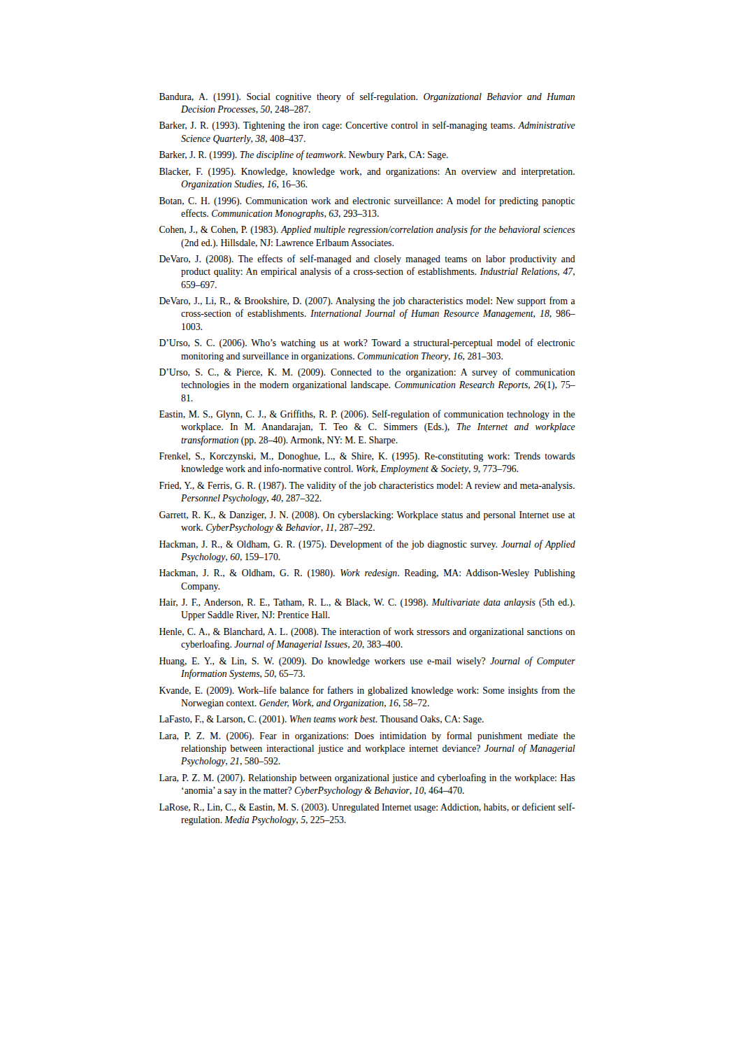Bandura, A. (1991). Social cognitive theory of self-regulation. Organizational Behavior and Human Decision Processes, 50, 248–287.
Barker, J. R. (1993). Tightening the iron cage: Concertive control in self-managing teams. Administrative Science Quarterly, 38, 408–437.
Barker, J. R. (1999). The discipline of teamwork. Newbury Park, CA: Sage.
Blacker, F. (1995). Knowledge, knowledge work, and organizations: An overview and interpretation. Organization Studies, 16, 16–36.
Botan, C. H. (1996). Communication work and electronic surveillance: A model for predicting panoptic effects. Communication Monographs, 63, 293–313.
Cohen, J., & Cohen, P. (1983). Applied multiple regression/correlation analysis for the behavioral sciences (2nd ed.). Hillsdale, NJ: Lawrence Erlbaum Associates.
DeVaro, J. (2008). The effects of self-managed and closely managed teams on labor productivity and product quality: An empirical analysis of a cross-section of establishments. Industrial Relations, 47, 659–697.
DeVaro, J., Li, R., & Brookshire, D. (2007). Analysing the job characteristics model: New support from a cross-section of establishments. International Journal of Human Resource Management, 18, 986–1003.
D’Urso, S. C. (2006). Who’s watching us at work? Toward a structural-perceptual model of electronic monitoring and surveillance in organizations. Communication Theory, 16, 281–303.
D’Urso, S. C., & Pierce, K. M. (2009). Connected to the organization: A survey of communication technologies in the modern organizational landscape. Communication Research Reports, 26(1), 75–81.
Eastin, M. S., Glynn, C. J., & Griffiths, R. P. (2006). Self-regulation of communication technology in the workplace. In M. Anandarajan, T. Teo & C. Simmers (Eds.), The Internet and workplace transformation (pp. 28–40). Armonk, NY: M. E. Sharpe.
Frenkel, S., Korczynski, M., Donoghue, L., & Shire, K. (1995). Re-constituting work: Trends towards knowledge work and info-normative control. Work, Employment & Society, 9, 773–796.
Fried, Y., & Ferris, G. R. (1987). The validity of the job characteristics model: A review and meta-analysis. Personnel Psychology, 40, 287–322.
Garrett, R. K., & Danziger, J. N. (2008). On cyberslacking: Workplace status and personal Internet use at work. CyberPsychology & Behavior, 11, 287–292.
Hackman, J. R., & Oldham, G. R. (1975). Development of the job diagnostic survey. Journal of Applied Psychology, 60, 159–170.
Hackman, J. R., & Oldham, G. R. (1980). Work redesign. Reading, MA: Addison-Wesley Publishing Company.
Hair, J. F., Anderson, R. E., Tatham, R. L., & Black, W. C. (1998). Multivariate data anlaysis (5th ed.). Upper Saddle River, NJ: Prentice Hall.
Henle, C. A., & Blanchard, A. L. (2008). The interaction of work stressors and organizational sanctions on cyberloafing. Journal of Managerial Issues, 20, 383–400.
Huang, E. Y., & Lin, S. W. (2009). Do knowledge workers use e-mail wisely? Journal of Computer Information Systems, 50, 65–73.
Kvande, E. (2009). Work–life balance for fathers in globalized knowledge work: Some insights from the Norwegian context. Gender, Work, and Organization, 16, 58–72.
LaFasto, F., & Larson, C. (2001). When teams work best. Thousand Oaks, CA: Sage.
Lara, P. Z. M. (2006). Fear in organizations: Does intimidation by formal punishment mediate the relationship between interactional justice and workplace internet deviance? Journal of Managerial Psychology, 21, 580–592.
Lara, P. Z. M. (2007). Relationship between organizational justice and cyberloafing in the workplace: Has ‘anomia’ a say in the matter? CyberPsychology & Behavior, 10, 464–470.
LaRose, R., Lin, C., & Eastin, M. S. (2003). Unregulated Internet usage: Addiction, habits, or deficient self-regulation. Media Psychology, 5, 225–253.